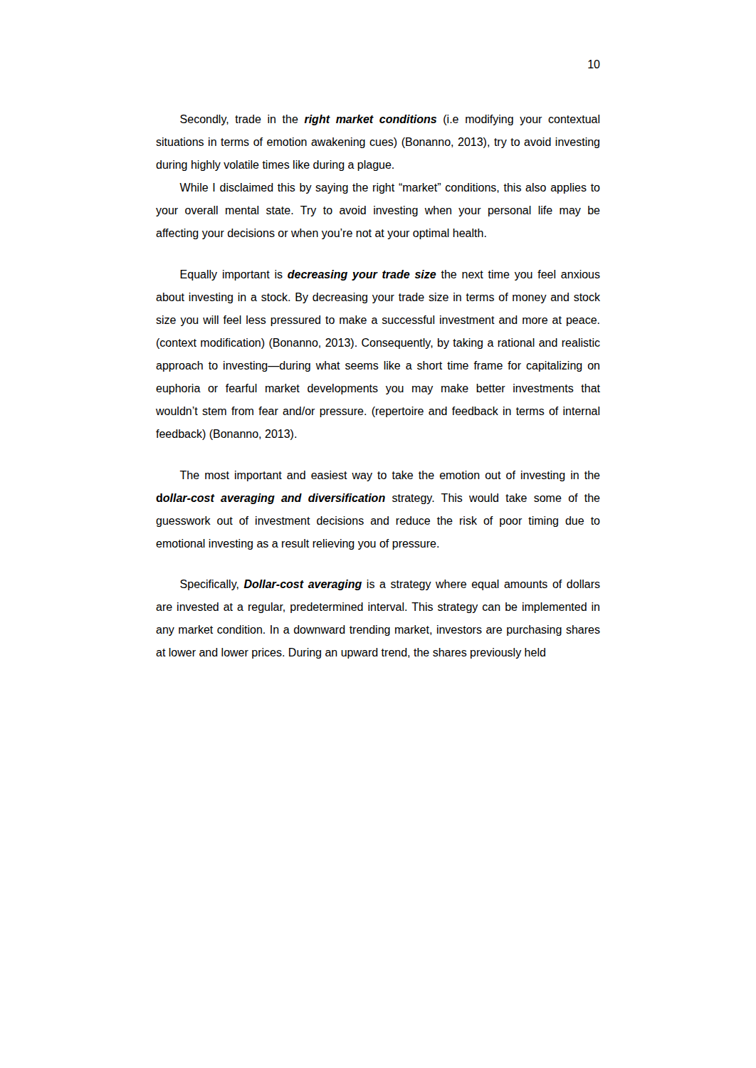10
Secondly, trade in the right market conditions (i.e modifying your contextual situations in terms of emotion awakening cues) (Bonanno, 2013), try to avoid investing during highly volatile times like during a plague.
While I disclaimed this by saying the right “market” conditions, this also applies to your overall mental state. Try to avoid investing when your personal life may be affecting your decisions or when you’re not at your optimal health.
Equally important is decreasing your trade size the next time you feel anxious about investing in a stock. By decreasing your trade size in terms of money and stock size you will feel less pressured to make a successful investment and more at peace. (context modification) (Bonanno, 2013). Consequently, by taking a rational and realistic approach to investing—during what seems like a short time frame for capitalizing on euphoria or fearful market developments you may make better investments that wouldn’t stem from fear and/or pressure. (repertoire and feedback in terms of internal feedback) (Bonanno, 2013).
The most important and easiest way to take the emotion out of investing in the dollar-cost averaging and diversification strategy. This would take some of the guesswork out of investment decisions and reduce the risk of poor timing due to emotional investing as a result relieving you of pressure.
Specifically, Dollar-cost averaging is a strategy where equal amounts of dollars are invested at a regular, predetermined interval. This strategy can be implemented in any market condition. In a downward trending market, investors are purchasing shares at lower and lower prices. During an upward trend, the shares previously held